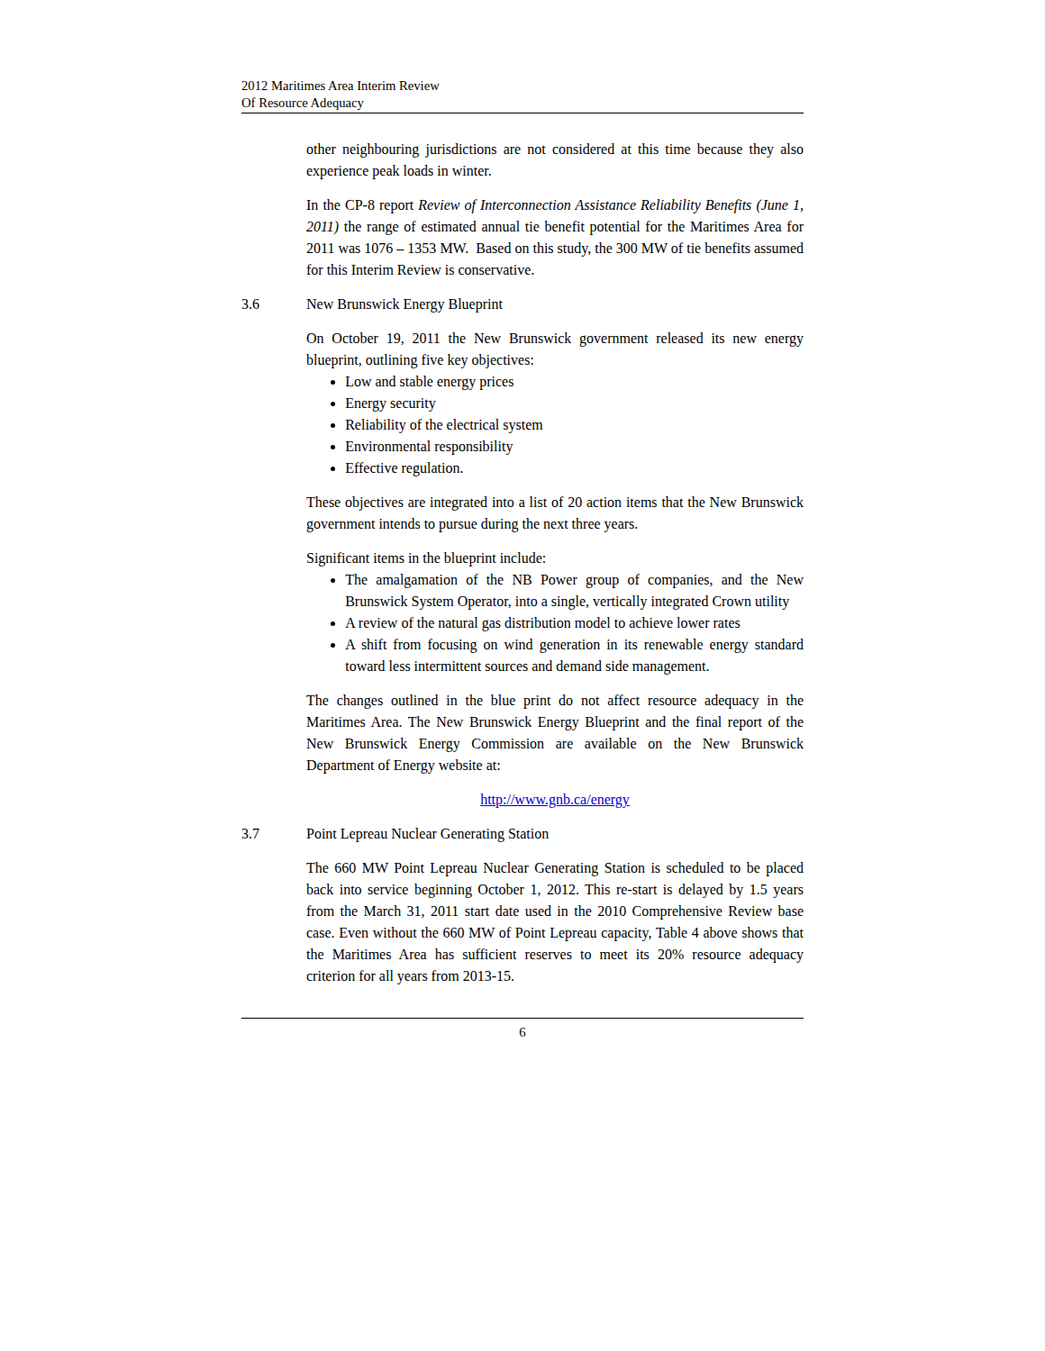2012 Maritimes Area Interim Review
Of Resource Adequacy
other neighbouring jurisdictions are not considered at this time because they also experience peak loads in winter.
In the CP-8 report Review of Interconnection Assistance Reliability Benefits (June 1, 2011) the range of estimated annual tie benefit potential for the Maritimes Area for 2011 was 1076 – 1353 MW. Based on this study, the 300 MW of tie benefits assumed for this Interim Review is conservative.
3.6
New Brunswick Energy Blueprint
On October 19, 2011 the New Brunswick government released its new energy blueprint, outlining five key objectives:
Low and stable energy prices
Energy security
Reliability of the electrical system
Environmental responsibility
Effective regulation.
These objectives are integrated into a list of 20 action items that the New Brunswick government intends to pursue during the next three years.
Significant items in the blueprint include:
The amalgamation of the NB Power group of companies, and the New Brunswick System Operator, into a single, vertically integrated Crown utility
A review of the natural gas distribution model to achieve lower rates
A shift from focusing on wind generation in its renewable energy standard toward less intermittent sources and demand side management.
The changes outlined in the blue print do not affect resource adequacy in the Maritimes Area. The New Brunswick Energy Blueprint and the final report of the New Brunswick Energy Commission are available on the New Brunswick Department of Energy website at:
http://www.gnb.ca/energy
3.7
Point Lepreau Nuclear Generating Station
The 660 MW Point Lepreau Nuclear Generating Station is scheduled to be placed back into service beginning October 1, 2012. This re-start is delayed by 1.5 years from the March 31, 2011 start date used in the 2010 Comprehensive Review base case. Even without the 660 MW of Point Lepreau capacity, Table 4 above shows that the Maritimes Area has sufficient reserves to meet its 20% resource adequacy criterion for all years from 2013-15.
6